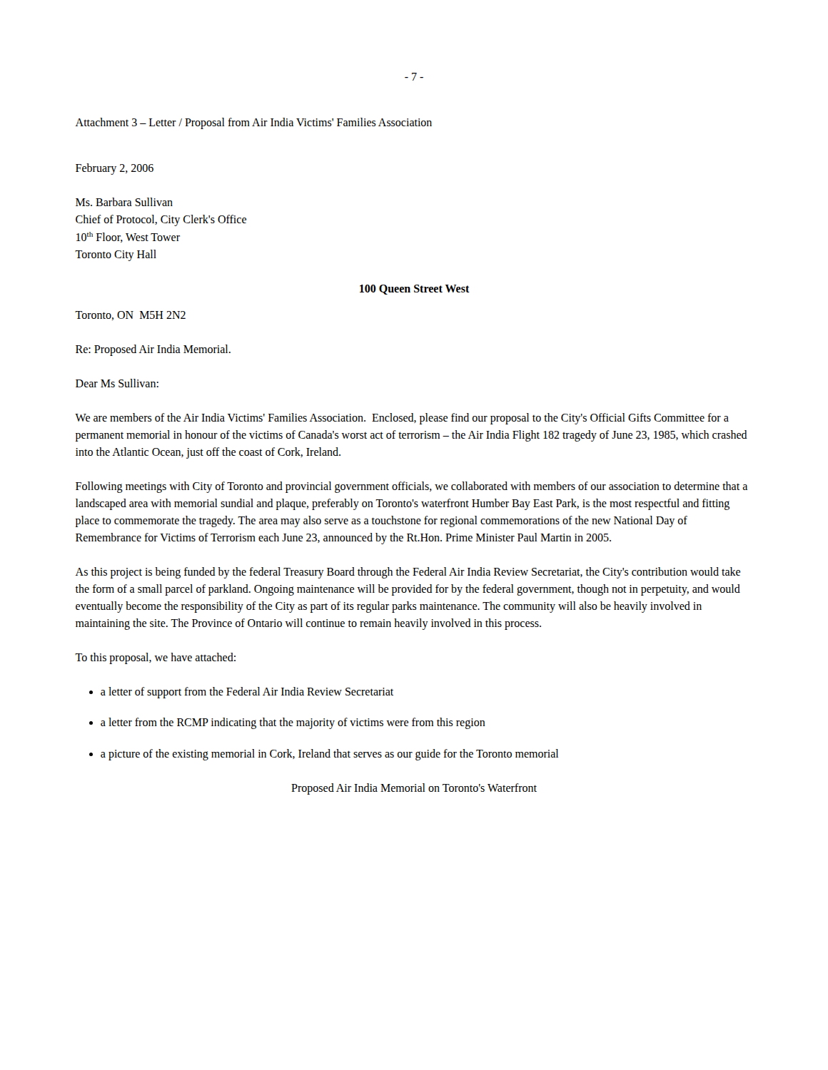- 7 -
Attachment 3 – Letter / Proposal from Air India Victims' Families Association
February 2, 2006
Ms. Barbara Sullivan
Chief of Protocol, City Clerk's Office
10th Floor, West Tower
Toronto City Hall
100 Queen Street West
Toronto, ON M5H 2N2
Re: Proposed Air India Memorial.
Dear Ms Sullivan:
We are members of the Air India Victims' Families Association. Enclosed, please find our proposal to the City's Official Gifts Committee for a permanent memorial in honour of the victims of Canada's worst act of terrorism – the Air India Flight 182 tragedy of June 23, 1985, which crashed into the Atlantic Ocean, just off the coast of Cork, Ireland.
Following meetings with City of Toronto and provincial government officials, we collaborated with members of our association to determine that a landscaped area with memorial sundial and plaque, preferably on Toronto's waterfront Humber Bay East Park, is the most respectful and fitting place to commemorate the tragedy. The area may also serve as a touchstone for regional commemorations of the new National Day of Remembrance for Victims of Terrorism each June 23, announced by the Rt.Hon. Prime Minister Paul Martin in 2005.
As this project is being funded by the federal Treasury Board through the Federal Air India Review Secretariat, the City's contribution would take the form of a small parcel of parkland. Ongoing maintenance will be provided for by the federal government, though not in perpetuity, and would eventually become the responsibility of the City as part of its regular parks maintenance. The community will also be heavily involved in maintaining the site. The Province of Ontario will continue to remain heavily involved in this process.
To this proposal, we have attached:
a letter of support from the Federal Air India Review Secretariat
a letter from the RCMP indicating that the majority of victims were from this region
a picture of the existing memorial in Cork, Ireland that serves as our guide for the Toronto memorial
Proposed Air India Memorial on Toronto's Waterfront